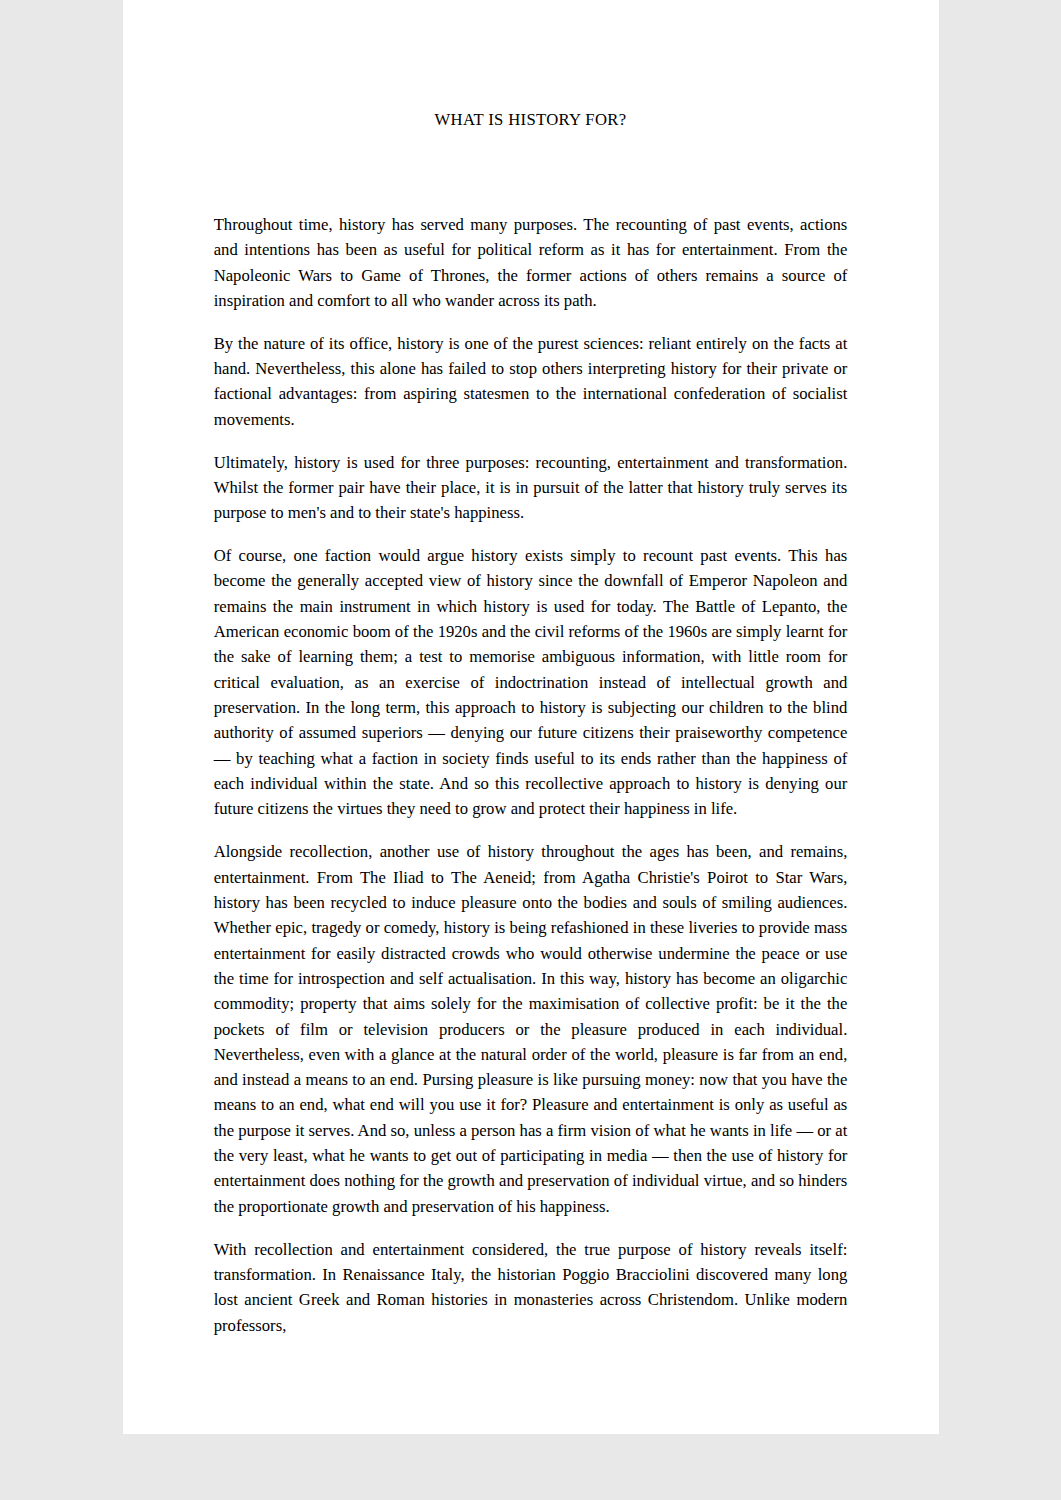WHAT IS HISTORY FOR?
Throughout time, history has served many purposes. The recounting of past events, actions and intentions has been as useful for political reform as it has for entertainment. From the Napoleonic Wars to Game of Thrones, the former actions of others remains a source of inspiration and comfort to all who wander across its path.
By the nature of its office, history is one of the purest sciences: reliant entirely on the facts at hand. Nevertheless, this alone has failed to stop others interpreting history for their private or factional advantages: from aspiring statesmen to the international confederation of socialist movements.
Ultimately, history is used for three purposes: recounting, entertainment and transformation. Whilst the former pair have their place, it is in pursuit of the latter that history truly serves its purpose to men's and to their state's happiness.
Of course, one faction would argue history exists simply to recount past events. This has become the generally accepted view of history since the downfall of Emperor Napoleon and remains the main instrument in which history is used for today. The Battle of Lepanto, the American economic boom of the 1920s and the civil reforms of the 1960s are simply learnt for the sake of learning them; a test to memorise ambiguous information, with little room for critical evaluation, as an exercise of indoctrination instead of intellectual growth and preservation. In the long term, this approach to history is subjecting our children to the blind authority of assumed superiors — denying our future citizens their praiseworthy competence — by teaching what a faction in society finds useful to its ends rather than the happiness of each individual within the state. And so this recollective approach to history is denying our future citizens the virtues they need to grow and protect their happiness in life.
Alongside recollection, another use of history throughout the ages has been, and remains, entertainment. From The Iliad to The Aeneid; from Agatha Christie's Poirot to Star Wars, history has been recycled to induce pleasure onto the bodies and souls of smiling audiences. Whether epic, tragedy or comedy, history is being refashioned in these liveries to provide mass entertainment for easily distracted crowds who would otherwise undermine the peace or use the time for introspection and self actualisation. In this way, history has become an oligarchic commodity; property that aims solely for the maximisation of collective profit: be it the the pockets of film or television producers or the pleasure produced in each individual. Nevertheless, even with a glance at the natural order of the world, pleasure is far from an end, and instead a means to an end. Pursing pleasure is like pursuing money: now that you have the means to an end, what end will you use it for? Pleasure and entertainment is only as useful as the purpose it serves. And so, unless a person has a firm vision of what he wants in life — or at the very least, what he wants to get out of participating in media — then the use of history for entertainment does nothing for the growth and preservation of individual virtue, and so hinders the proportionate growth and preservation of his happiness.
With recollection and entertainment considered, the true purpose of history reveals itself: transformation. In Renaissance Italy, the historian Poggio Bracciolini discovered many long lost ancient Greek and Roman histories in monasteries across Christendom. Unlike modern professors,